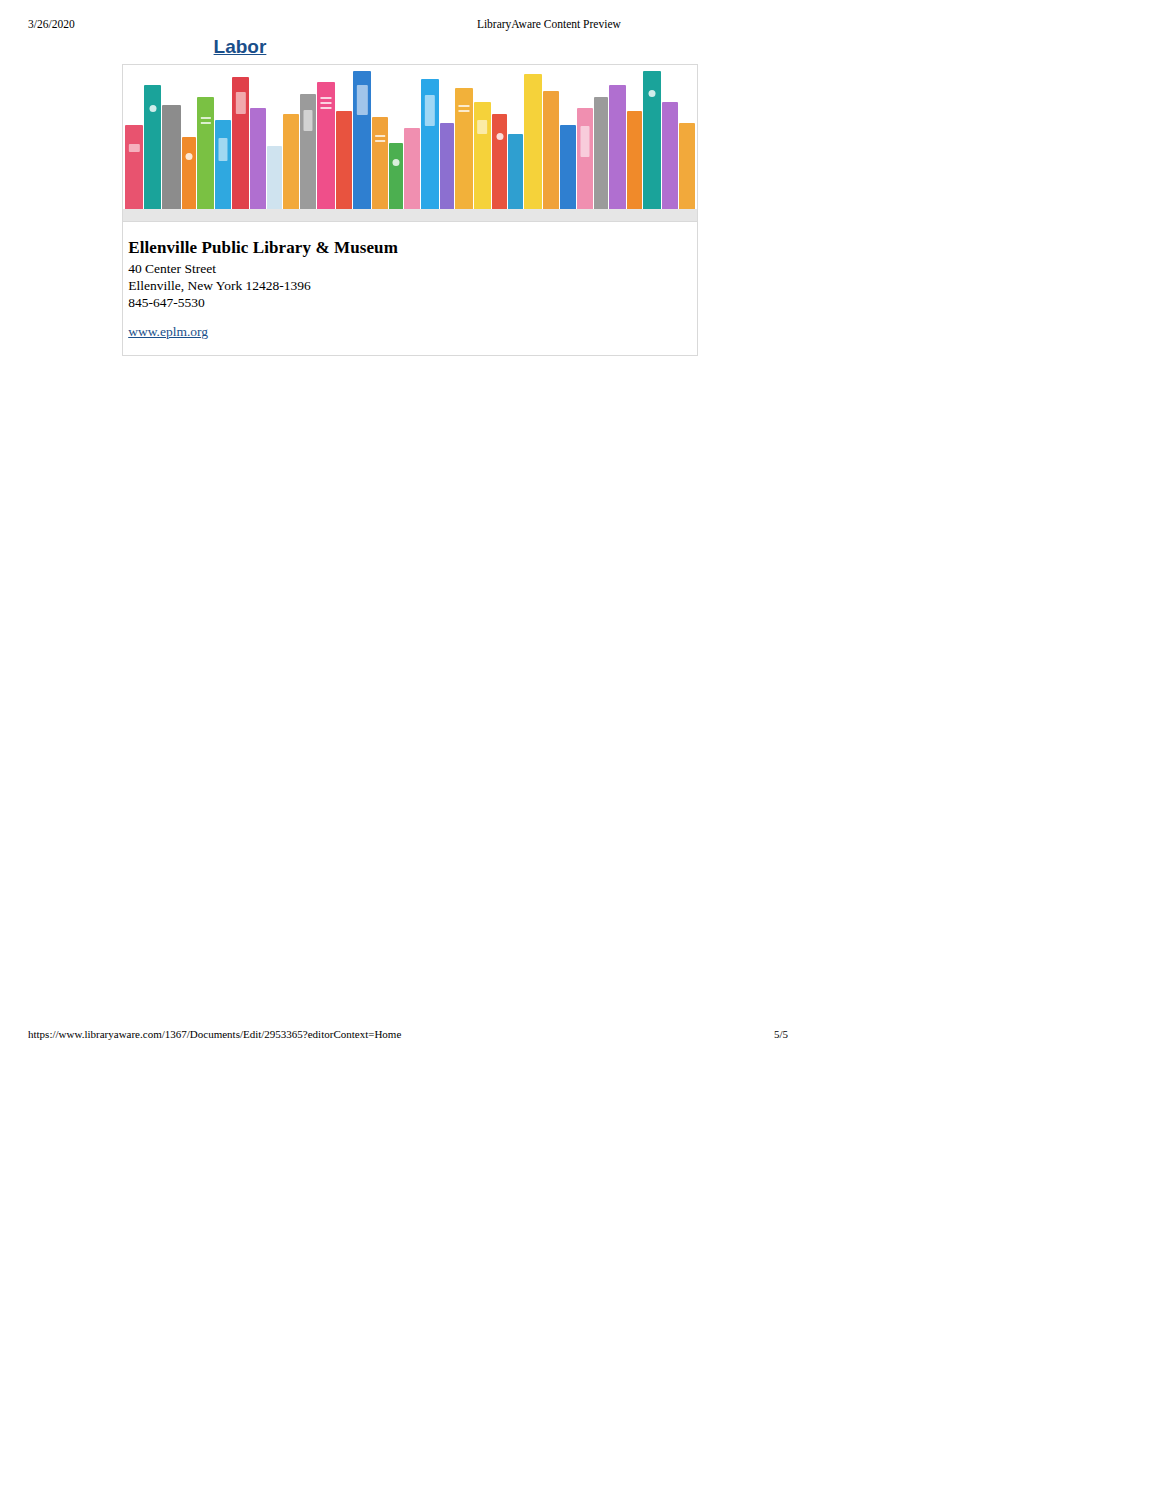3/26/2020 LibraryAware Content Preview
Labor
Ellenville Public Library & Museum
40 Center Street
Ellenville, New York 12428-1396
845-647-5530
www.eplm.org
https://www.libraryaware.com/1367/Documents/Edit/2953365?editorContext=Home 5/5